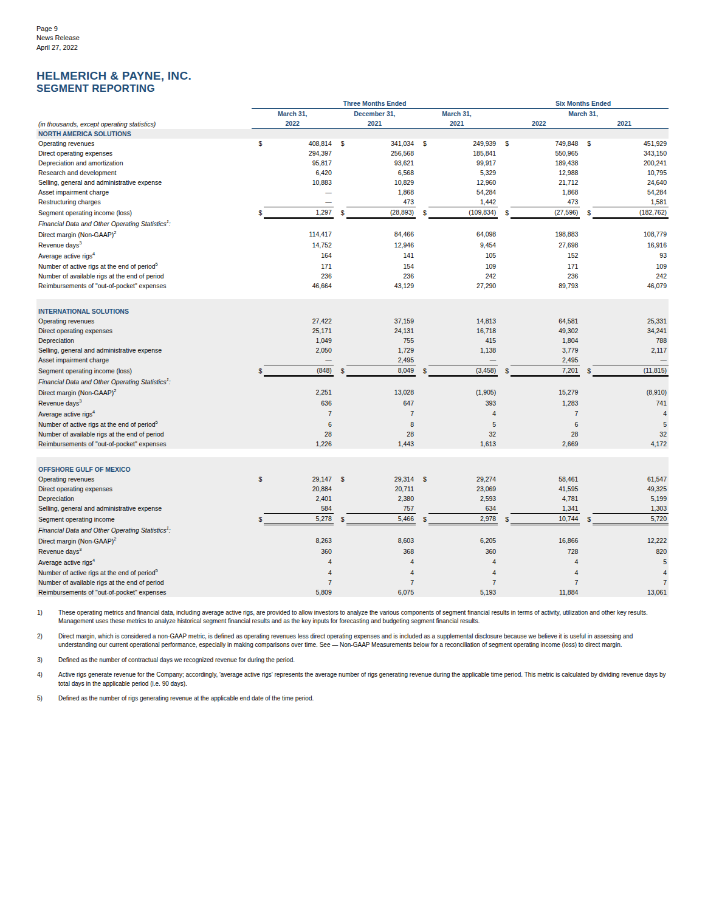Page 9
News Release
April 27, 2022
HELMERICH & PAYNE, INC.
SEGMENT REPORTING
| | Three Months Ended | Six Months Ended |
| | March 31, | December 31, | March 31, | March 31, |
| (in thousands, except operating statistics) | 2022 | 2021 | 2021 | 2022 | 2021 |
| NORTH AMERICA SOLUTIONS | |
| Operating revenues | $ | 408,814 | $ | 341,034 | $ | 249,939 | $ | 749,848 | $ | 451,929 |
| Direct operating expenses | | 294,397 | | 256,568 | | 185,841 | | 550,965 | | 343,150 |
| Depreciation and amortization | | 95,817 | | 93,621 | | 99,917 | | 189,438 | | 200,241 |
| Research and development | | 6,420 | | 6,568 | | 5,329 | | 12,988 | | 10,795 |
| Selling, general and administrative expense | | 10,883 | | 10,829 | | 12,960 | | 21,712 | | 24,640 |
| Asset impairment charge | | — | | 1,868 | | 54,284 | | 1,868 | | 54,284 |
| Restructuring charges | | — | | 473 | | 1,442 | | 473 | | 1,581 |
| Segment operating income (loss) | $ | 1,297 | $ | (28,893) | $ | (109,834) | $ | (27,596) | $ | (182,762) |
| Financial Data and Other Operating Statistics 1 : | |
| Direct margin (Non-GAAP) 2 | | 114,417 | | 84,466 | | 64,098 | | 198,883 | | 108,779 |
| Revenue days 3 | | 14,752 | | 12,946 | | 9,454 | | 27,698 | | 16,916 |
| Average active rigs 4 | | 164 | | 141 | | 105 | | 152 | | 93 |
| Number of active rigs at the end of period 5 | | 171 | | 154 | | 109 | | 171 | | 109 |
| Number of available rigs at the end of period | | 236 | | 236 | | 242 | | 236 | | 242 |
| Reimbursements of "out-of-pocket" expenses | | 46,664 | | 43,129 | | 27,290 | | 89,793 | | 46,079 |
| INTERNATIONAL SOLUTIONS | |
| Operating revenues | | 27,422 | | 37,159 | | 14,813 | | 64,581 | | 25,331 |
| Direct operating expenses | | 25,171 | | 24,131 | | 16,718 | | 49,302 | | 34,241 |
| Depreciation | | 1,049 | | 755 | | 415 | | 1,804 | | 788 |
| Selling, general and administrative expense | | 2,050 | | 1,729 | | 1,138 | | 3,779 | | 2,117 |
| Asset impairment charge | | — | | 2,495 | | — | | 2,495 | | — |
| Segment operating income (loss) | $ | (848) | $ | 8,049 | $ | (3,458) | $ | 7,201 | $ | (11,815) |
| Financial Data and Other Operating Statistics 1 : | |
| Direct margin (Non-GAAP) 2 | | 2,251 | | 13,028 | | (1,905) | | 15,279 | | (8,910) |
| Revenue days 3 | | 636 | | 647 | | 393 | | 1,283 | | 741 |
| Average active rigs 4 | | 7 | | 7 | | 4 | | 7 | | 4 |
| Number of active rigs at the end of period 5 | | 6 | | 8 | | 5 | | 6 | | 5 |
| Number of available rigs at the end of period | | 28 | | 28 | | 32 | | 28 | | 32 |
| Reimbursements of "out-of-pocket" expenses | | 1,226 | | 1,443 | | 1,613 | | 2,669 | | 4,172 |
| OFFSHORE GULF OF MEXICO | |
| Operating revenues | $ | 29,147 | $ | 29,314 | $ | 29,274 | | 58,461 | | 61,547 |
| Direct operating expenses | | 20,884 | | 20,711 | | 23,069 | | 41,595 | | 49,325 |
| Depreciation | | 2,401 | | 2,380 | | 2,593 | | 4,781 | | 5,199 |
| Selling, general and administrative expense | | 584 | | 757 | | 634 | | 1,341 | | 1,303 |
| Segment operating income | $ | 5,278 | $ | 5,466 | $ | 2,978 | $ | 10,744 | $ | 5,720 |
| Financial Data and Other Operating Statistics 1 : | |
| Direct margin (Non-GAAP) 2 | | 8,263 | | 8,603 | | 6,205 | | 16,866 | | 12,222 |
| Revenue days 3 | | 360 | | 368 | | 360 | | 728 | | 820 |
| Average active rigs 4 | | 4 | | 4 | | 4 | | 4 | | 5 |
| Number of active rigs at the end of period 5 | | 4 | | 4 | | 4 | | 4 | | 4 |
| Number of available rigs at the end of period | | 7 | | 7 | | 7 | | 7 | | 7 |
| Reimbursements of "out-of-pocket" expenses | | 5,809 | | 6,075 | | 5,193 | | 11,884 | | 13,061 |
| 1) | These operating metrics and financial data, including average active rigs, are provided to allow investors to analyze the various components of segment financial results in terms of activity, utilization and other key results. Management uses these metrics to analyze historical segment financial results and as the key inputs for forecasting and budgeting segment financial results. |
| 2) | Direct margin, which is considered a non-GAAP metric, is defined as operating revenues less direct operating expenses and is included as a supplemental disclosure because we believe it is useful in assessing and understanding our current operational performance, especially in making comparisons over time. See — Non-GAAP Measurements below for a reconciliation of segment operating income (loss) to direct margin. |
| 3) | Defined as the number of contractual days we recognized revenue for during the period. |
| 4) | Active rigs generate revenue for the Company; accordingly, 'average active rigs' represents the average number of rigs generating revenue during the applicable time period. This metric is calculated by dividing revenue days by total days in the applicable period (i.e. 90 days). |
| 5) | Defined as the number of rigs generating revenue at the applicable end date of the time period. |